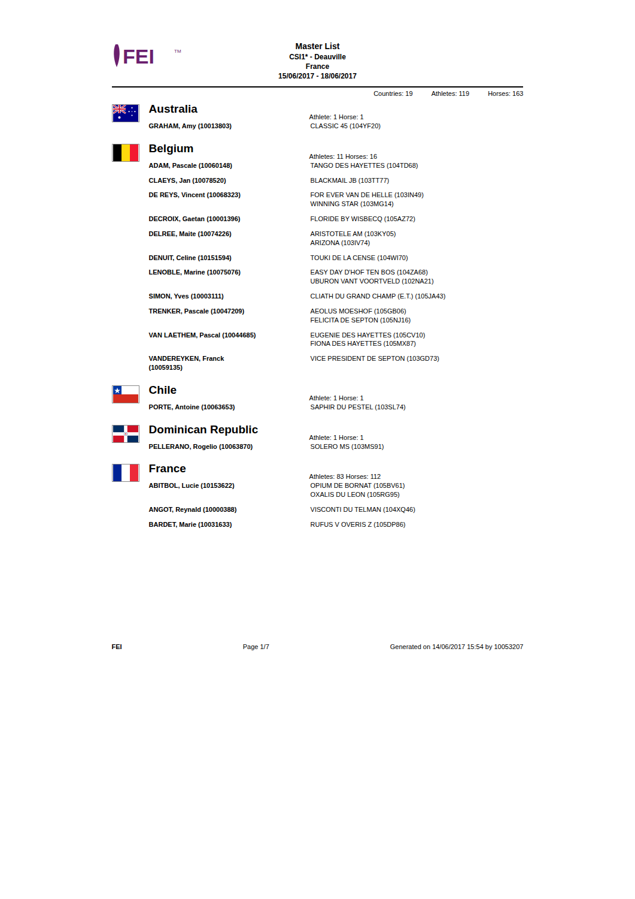FEI TM
Master List
CSI1* - Deauville
France
15/06/2017 - 18/06/2017
Countries: 19 Athletes: 119 Horses: 163
Australia
Athlete: 1 Horse: 1
| GRAHAM, Amy (10013803) | CLASSIC 45 (104YF20) |
Belgium
Athletes: 11 Horses: 16
| ADAM, Pascale (10060148) | TANGO DES HAYETTES (104TD68) |
| CLAEYS, Jan (10078520) | BLACKMAIL JB (103TT77) |
| DE REYS, Vincent (10068323) | FOR EVER VAN DE HELLE (103IN49) WINNING STAR (103MG14) |
| DECROIX, Gaetan (10001396) | FLORIDE BY WISBECQ (105AZ72) |
| DELREE, Maite (10074226) | ARISTOTELE AM (103KY05) ARIZONA (103IV74) |
| DENUIT, Celine (10151594) | TOUKI DE LA CENSE (104WI70) |
| LENOBLE, Marine (10075076) | EASY DAY D'HOF TEN BOS (104ZA68) UBURON VANT VOORTVELD (102NA21) |
| SIMON, Yves (10003111) | CLIATH DU GRAND CHAMP (E.T.) (105JA43) |
| TRENKER, Pascale (10047209) | AEOLUS MOESHOF (105GB06) FELICITA DE SEPTON (105NJ16) |
| VAN LAETHEM, Pascal (10044685) | EUGENIE DES HAYETTES (105CV10) FIONA DES HAYETTES (105MX87) |
| VANDEREYKEN, Franck (10059135) | VICE PRESIDENT DE SEPTON (103GD73) |
Chile
Athlete: 1 Horse: 1
| PORTE, Antoine (10063653) | SAPHIR DU PESTEL (103SL74) |
Dominican Republic
Athlete: 1 Horse: 1
| PELLERANO, Rogelio (10063870) | SOLERO MS (103MS91) |
France
Athletes: 83 Horses: 112
| ABITBOL, Lucie (10153622) | OPIUM DE BORNAT (105BV61) OXALIS DU LEON (105RG95) |
| ANGOT, Reynald (10000388) | VISCONTI DU TELMAN (104XQ46) |
| BARDET, Marie (10031633) | RUFUS V OVERIS Z (105DP86) |
FEI Generated on 14/06/2017 15:54 by 10053207
Page 1/7